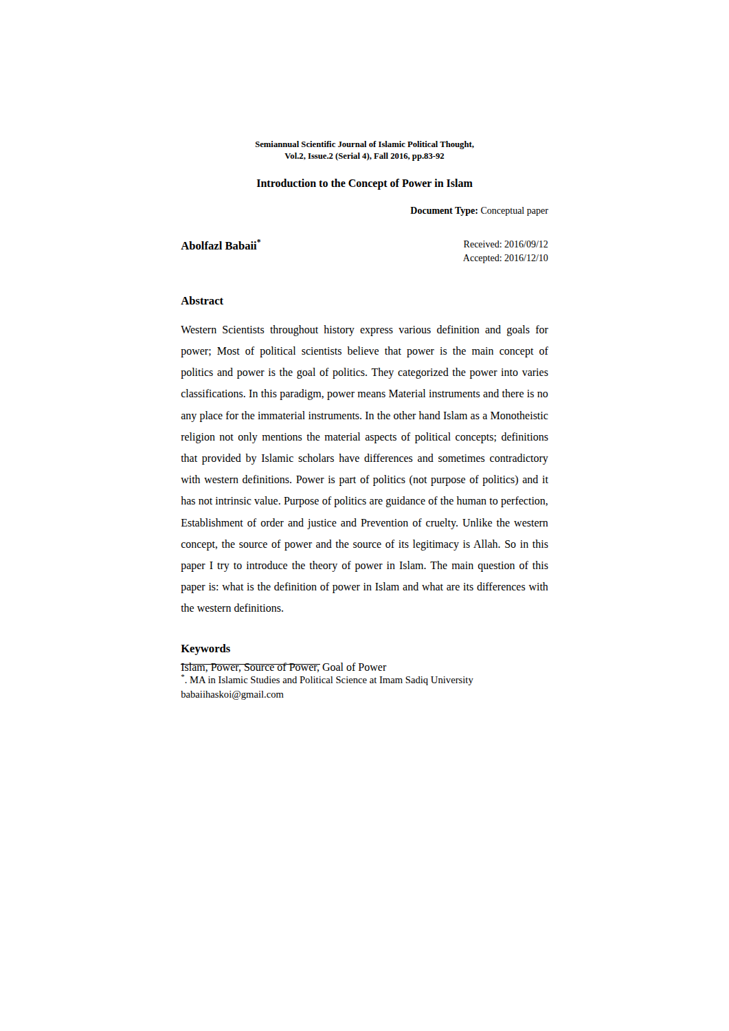Semiannual Scientific Journal of Islamic Political Thought,
Vol.2, Issue.2 (Serial 4), Fall 2016, pp.83-92
Introduction to the Concept of Power in Islam
Document Type: Conceptual paper
Abolfazl Babaii*
Received: 2016/09/12
Accepted: 2016/12/10
Abstract
Western Scientists throughout history express various definition and goals for power; Most of political scientists believe that power is the main concept of politics and power is the goal of politics. They categorized the power into varies classifications. In this paradigm, power means Material instruments and there is no any place for the immaterial instruments. In the other hand Islam as a Monotheistic religion not only mentions the material aspects of political concepts; definitions that provided by Islamic scholars have differences and sometimes contradictory with western definitions. Power is part of politics (not purpose of politics) and it has not intrinsic value. Purpose of politics are guidance of the human to perfection, Establishment of order and justice and Prevention of cruelty. Unlike the western concept, the source of power and the source of its legitimacy is Allah. So in this paper I try to introduce the theory of power in Islam. The main question of this paper is: what is the definition of power in Islam and what are its differences with the western definitions.
Keywords
Islam, Power, Source of Power, Goal of Power
*. MA in Islamic Studies and Political Science at Imam Sadiq University
babaiihaskoi@gmail.com